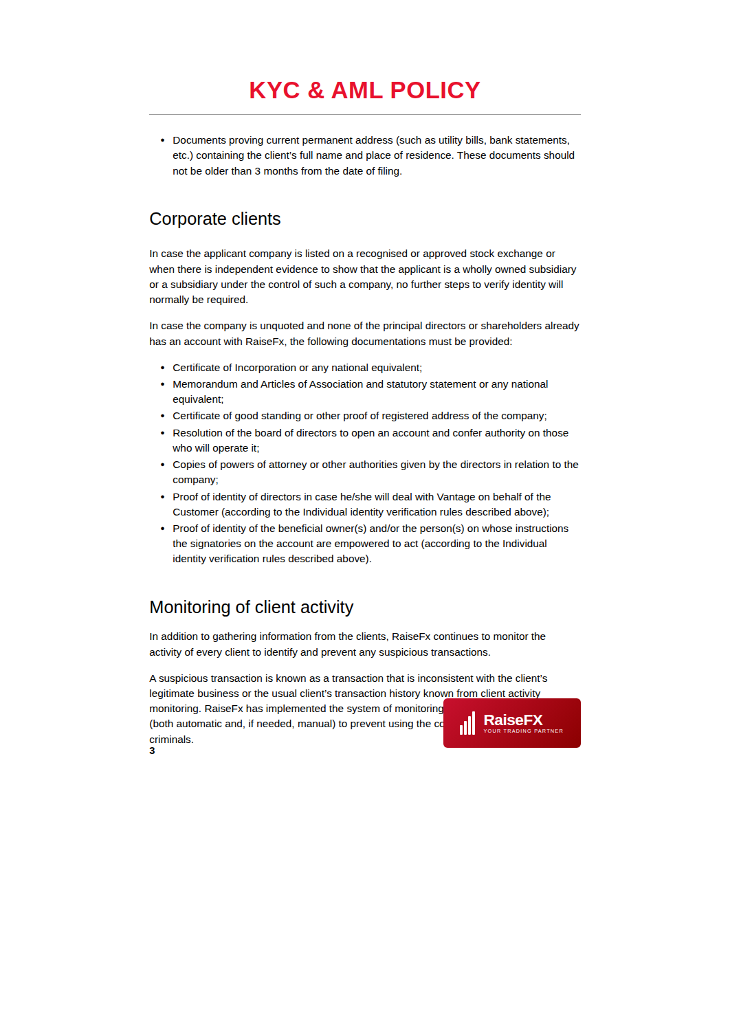KYC & AML POLICY
Documents proving current permanent address (such as utility bills, bank statements, etc.) containing the client’s full name and place of residence. These documents should not be older than 3 months from the date of filing.
Corporate clients
In case the applicant company is listed on a recognised or approved stock exchange or when there is independent evidence to show that the applicant is a wholly owned subsidiary or a subsidiary under the control of such a company, no further steps to verify identity will normally be required.
In case the company is unquoted and none of the principal directors or shareholders already has an account with RaiseFx, the following documentations must be provided:
Certificate of Incorporation or any national equivalent;
Memorandum and Articles of Association and statutory statement or any national equivalent;
Certificate of good standing or other proof of registered address of the company;
Resolution of the board of directors to open an account and confer authority on those who will operate it;
Copies of powers of attorney or other authorities given by the directors in relation to the company;
Proof of identity of directors in case he/she will deal with Vantage on behalf of the Customer (according to the Individual identity verification rules described above);
Proof of identity of the beneficial owner(s) and/or the person(s) on whose instructions the signatories on the account are empowered to act (according to the Individual identity verification rules described above).
Monitoring of client activity
In addition to gathering information from the clients, RaiseFx continues to monitor the activity of every client to identify and prevent any suspicious transactions.
A suspicious transaction is known as a transaction that is inconsistent with the client’s legitimate business or the usual client’s transaction history known from client activity monitoring. RaiseFx has implemented the system of monitoring the named transactions (both automatic and, if needed, manual) to prevent using the company’s services by criminals.
RaiseFX
YOUR TRADING PARTNER
3